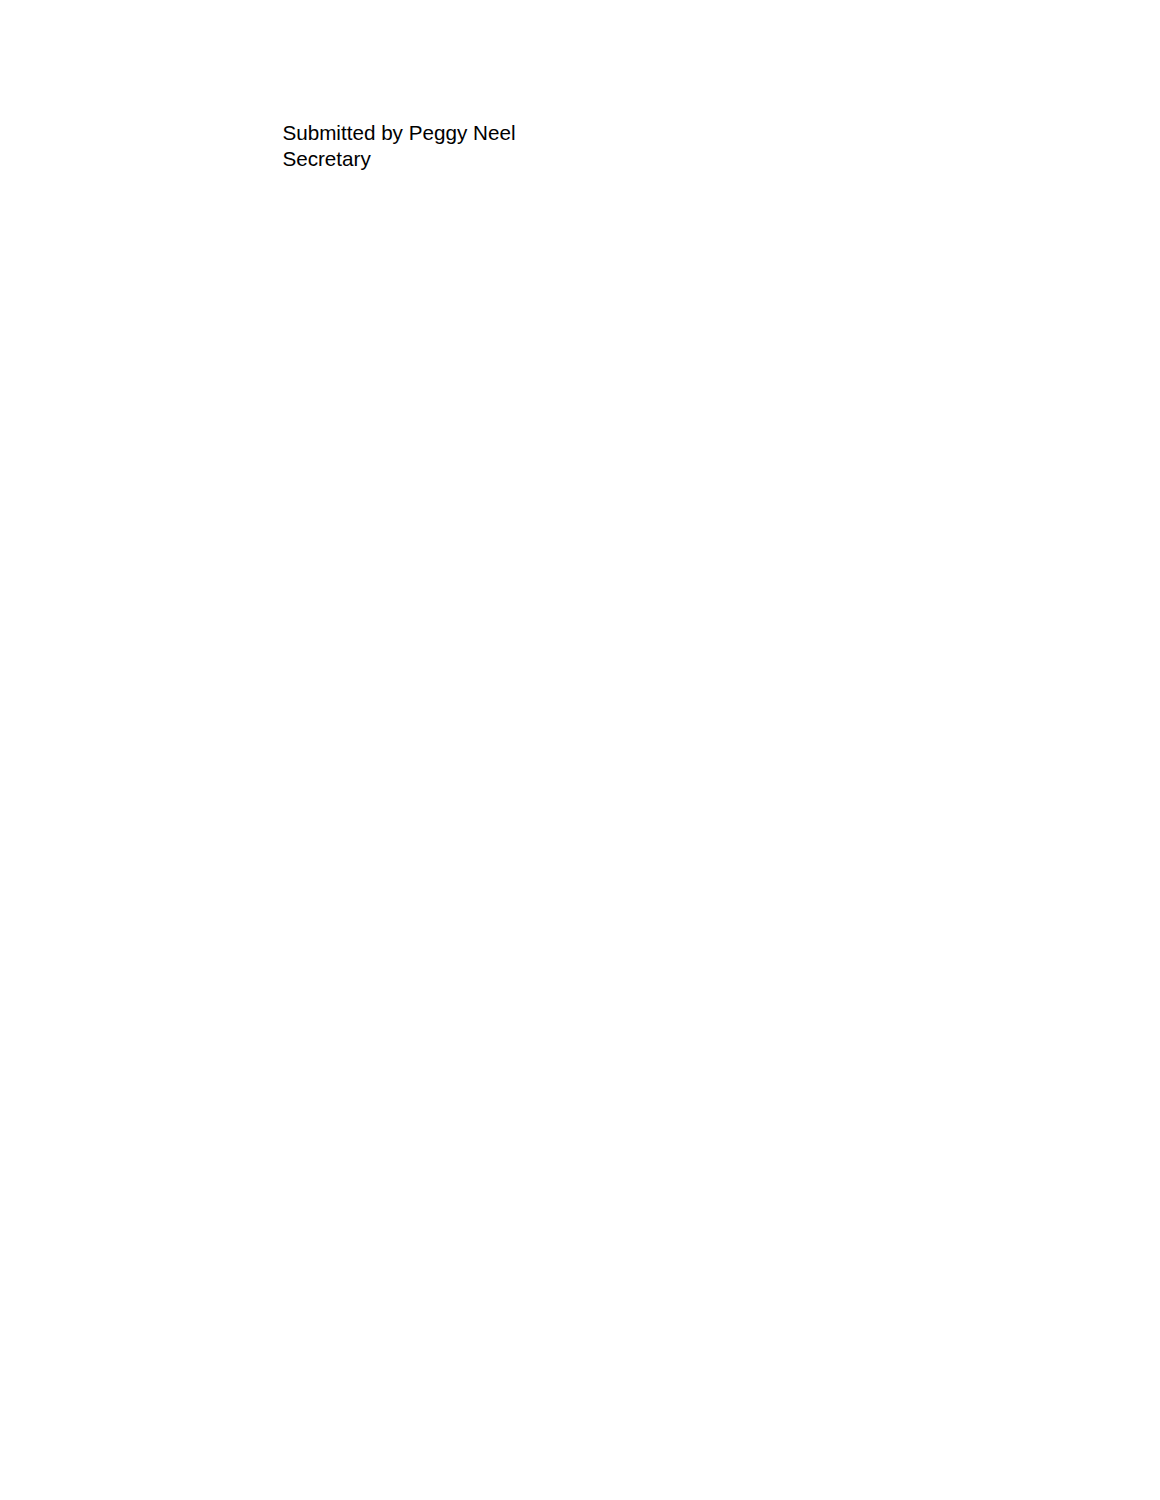Submitted by Peggy Neel
Secretary